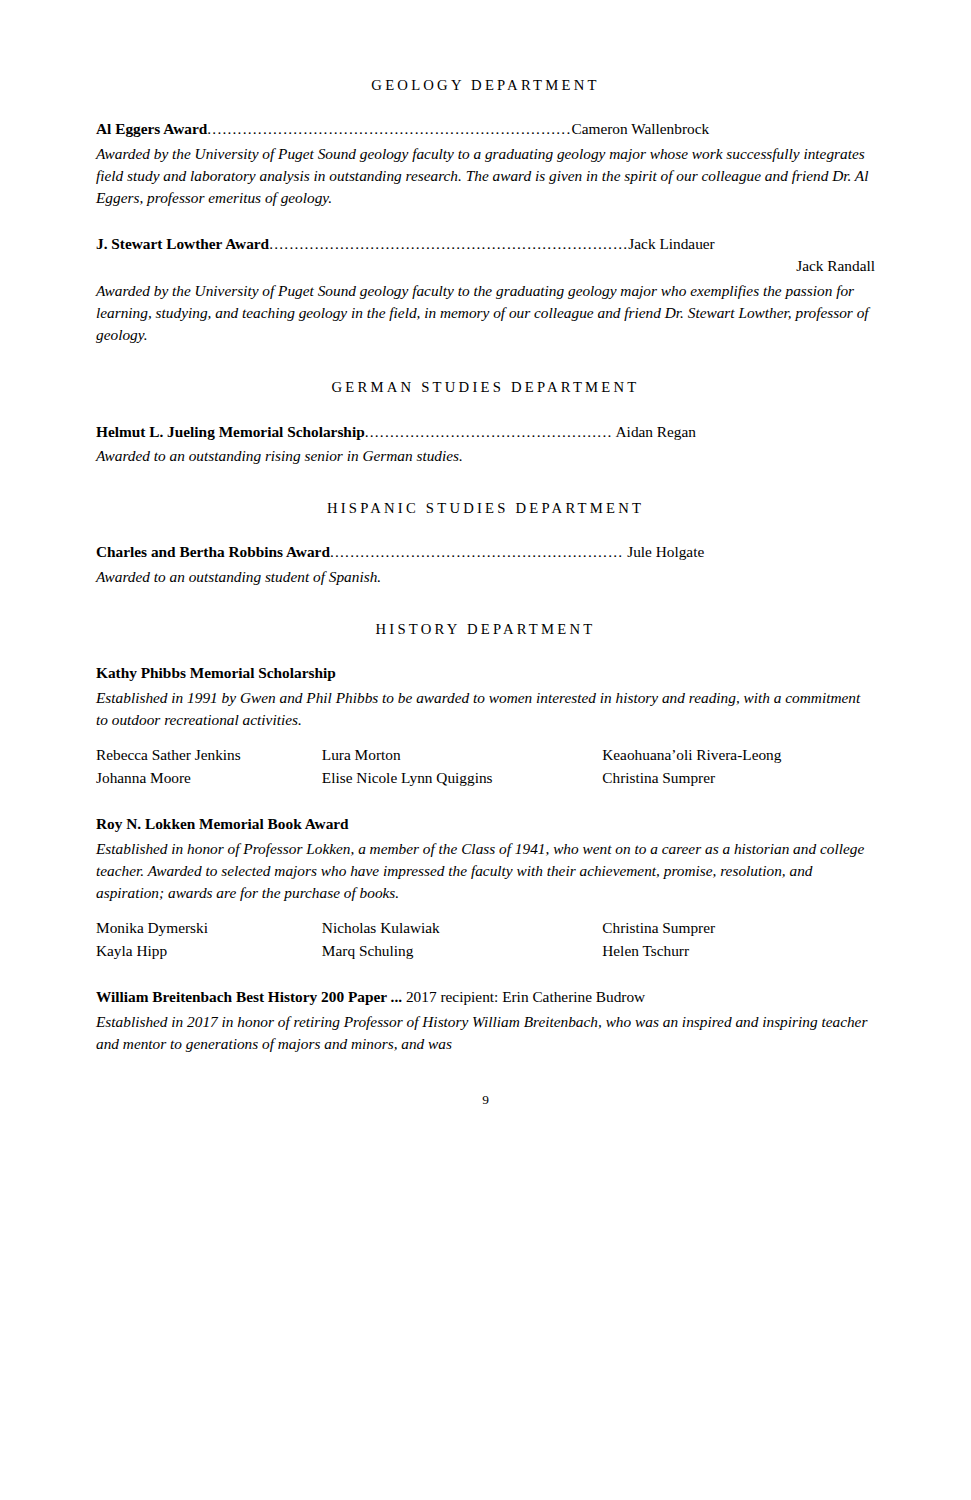Geology Department
Al Eggers Award........................................................................ Cameron Wallenbrock
Awarded by the University of Puget Sound geology faculty to a graduating geology major whose work successfully integrates field study and laboratory analysis in outstanding research. The award is given in the spirit of our colleague and friend Dr. Al Eggers, professor emeritus of geology.
J. Stewart Lowther Award....................................................................... Jack Lindauer
Jack Randall
Awarded by the University of Puget Sound geology faculty to the graduating geology major who exemplifies the passion for learning, studying, and teaching geology in the field, in memory of our colleague and friend Dr. Stewart Lowther, professor of geology.
German Studies Department
Helmut L. Jueling Memorial Scholarship................................................. Aidan Regan
Awarded to an outstanding rising senior in German studies.
Hispanic Studies Department
Charles and Bertha Robbins Award.......................................................... Jule Holgate
Awarded to an outstanding student of Spanish.
History Department
Kathy Phibbs Memorial Scholarship
Established in 1991 by Gwen and Phil Phibbs to be awarded to women interested in history and reading, with a commitment to outdoor recreational activities.
Rebecca Sather Jenkins Lura Morton Keaohuana’oli Rivera-Leong Johanna Moore Elise Nicole Lynn Quiggins Christina Sumprer
Roy N. Lokken Memorial Book Award
Established in honor of Professor Lokken, a member of the Class of 1941, who went on to a career as a historian and college teacher. Awarded to selected majors who have impressed the faculty with their achievement, promise, resolution, and aspiration; awards are for the purchase of books.
Monika Dymerski Nicholas Kulawiak Christina Sumprer Kayla Hipp Marq Schuling Helen Tschurr
William Breitenbach Best History 200 Paper ... 2017 recipient: Erin Catherine Budrow
Established in 2017 in honor of retiring Professor of History William Breitenbach, who was an inspired and inspiring teacher and mentor to generations of majors and minors, and was
9